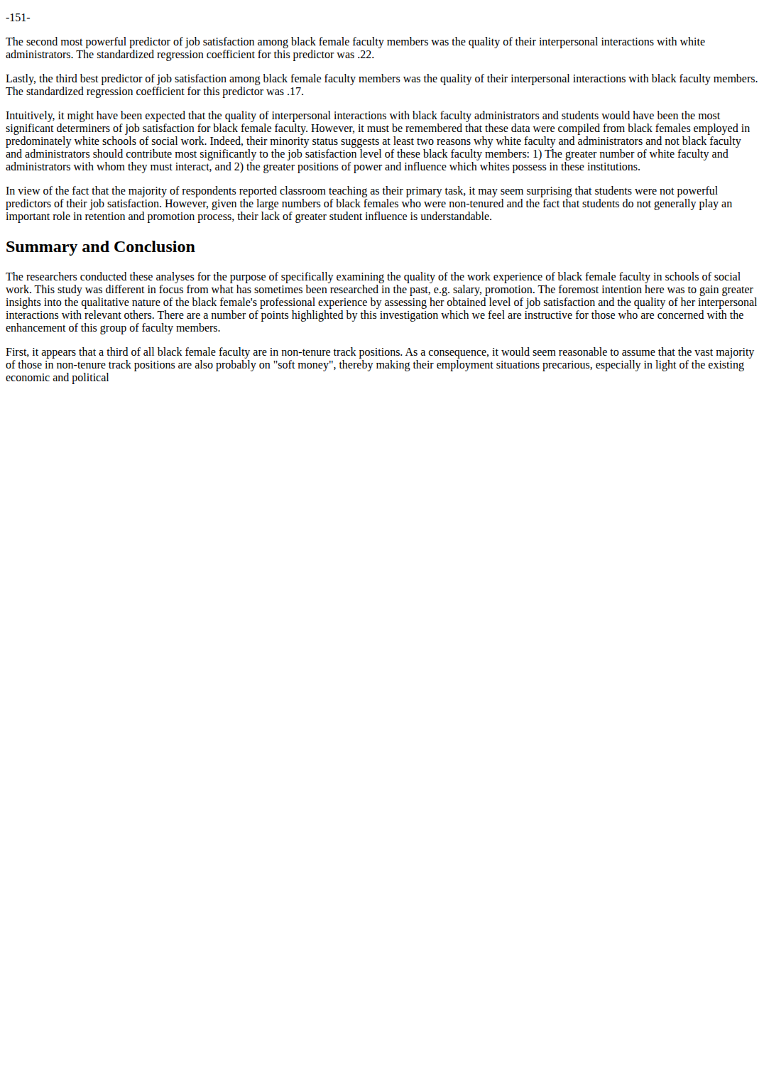-151-
The second most powerful predictor of job satisfaction among black female faculty members was the quality of their interpersonal interactions with white administrators. The standardized regression coefficient for this predictor was .22.
Lastly, the third best predictor of job satisfaction among black female faculty members was the quality of their interpersonal interactions with black faculty members. The standardized regression coefficient for this predictor was .17.
Intuitively, it might have been expected that the quality of interpersonal interactions with black faculty administrators and students would have been the most significant determiners of job satisfaction for black female faculty. However, it must be remembered that these data were compiled from black females employed in predominately white schools of social work. Indeed, their minority status suggests at least two reasons why white faculty and administrators and not black faculty and administrators should contribute most significantly to the job satisfaction level of these black faculty members: 1) The greater number of white faculty and administrators with whom they must interact, and 2) the greater positions of power and influence which whites possess in these institutions.
In view of the fact that the majority of respondents reported classroom teaching as their primary task, it may seem surprising that students were not powerful predictors of their job satisfaction. However, given the large numbers of black females who were non-tenured and the fact that students do not generally play an important role in retention and promotion process, their lack of greater student influence is understandable.
Summary and Conclusion
The researchers conducted these analyses for the purpose of specifically examining the quality of the work experience of black female faculty in schools of social work. This study was different in focus from what has sometimes been researched in the past, e.g. salary, promotion. The foremost intention here was to gain greater insights into the qualitative nature of the black female's professional experience by assessing her obtained level of job satisfaction and the quality of her interpersonal interactions with relevant others. There are a number of points highlighted by this investigation which we feel are instructive for those who are concerned with the enhancement of this group of faculty members.
First, it appears that a third of all black female faculty are in non-tenure track positions. As a consequence, it would seem reasonable to assume that the vast majority of those in non-tenure track positions are also probably on "soft money", thereby making their employment situations precarious, especially in light of the existing economic and political